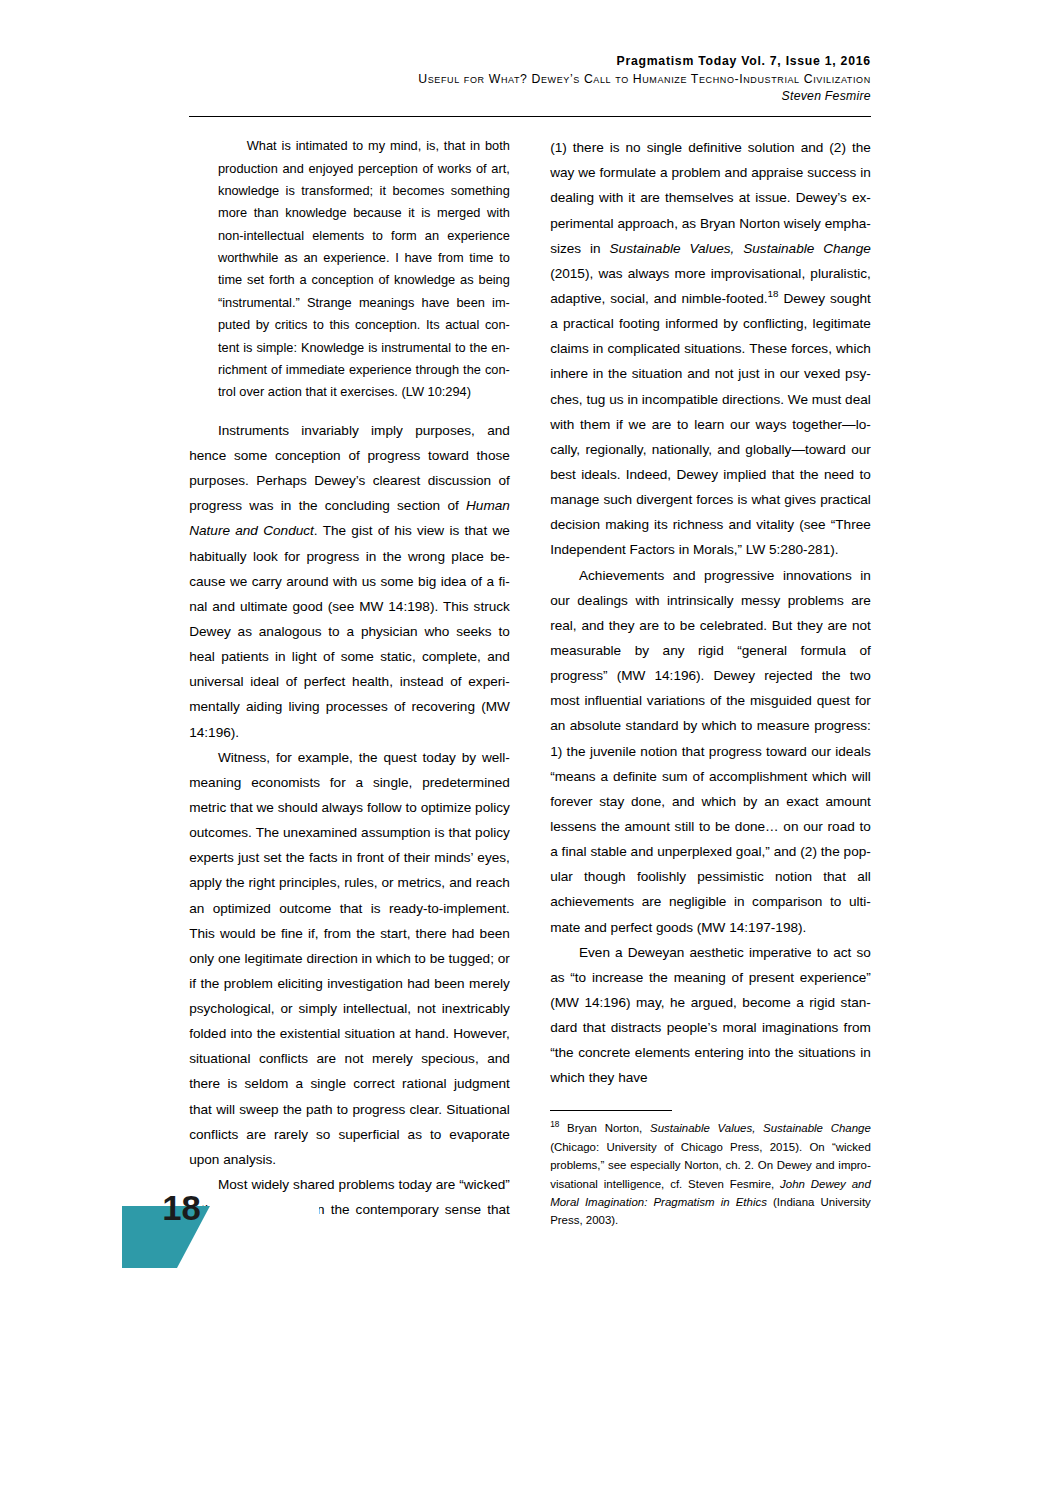Pragmatism Today Vol. 7, Issue 1, 2016
Useful for What? Dewey’s Call to Humanize Techno-Industrial Civilization
Steven Fesmire
What is intimated to my mind, is, that in both production and enjoyed perception of works of art, knowledge is transformed; it becomes something more than knowledge because it is merged with non-intellectual elements to form an experience worthwhile as an experience. I have from time to time set forth a conception of knowledge as being “instrumental.” Strange meanings have been imputed by critics to this conception. Its actual content is simple: Knowledge is instrumental to the enrichment of immediate experience through the control over action that it exercises. (LW 10:294)
Instruments invariably imply purposes, and hence some conception of progress toward those purposes. Perhaps Dewey’s clearest discussion of progress was in the concluding section of Human Nature and Conduct. The gist of his view is that we habitually look for progress in the wrong place because we carry around with us some big idea of a final and ultimate good (see MW 14:198). This struck Dewey as analogous to a physician who seeks to heal patients in light of some static, complete, and universal ideal of perfect health, instead of experimentally aiding living processes of recovering (MW 14:196).
Witness, for example, the quest today by well-meaning economists for a single, predetermined metric that we should always follow to optimize policy outcomes. The unexamined assumption is that policy experts just set the facts in front of their minds’ eyes, apply the right principles, rules, or metrics, and reach an optimized outcome that is ready-to-implement. This would be fine if, from the start, there had been only one legitimate direction in which to be tugged; or if the problem eliciting investigation had been merely psychological, or simply intellectual, not inextricably folded into the existential situation at hand. However, situational conflicts are not merely specious, and there is seldom a single correct rational judgment that will sweep the path to progress clear. Situational conflicts are rarely so superficial as to evaporate upon analysis.
Most widely shared problems today are “wicked” rather than benign, in the contemporary sense that (1) there is no single definitive solution and (2) the way we formulate a problem and appraise success in dealing with it are themselves at issue. Dewey’s experimental approach, as Bryan Norton wisely emphasizes in Sustainable Values, Sustainable Change (2015), was always more improvisational, pluralistic, adaptive, social, and nimble-footed.18 Dewey sought a practical footing informed by conflicting, legitimate claims in complicated situations. These forces, which inhere in the situation and not just in our vexed psyches, tug us in incompatible directions. We must deal with them if we are to learn our ways together—locally, regionally, nationally, and globally—toward our best ideals. Indeed, Dewey implied that the need to manage such divergent forces is what gives practical decision making its richness and vitality (see “Three Independent Factors in Morals,” LW 5:280-281).
Achievements and progressive innovations in our dealings with intrinsically messy problems are real, and they are to be celebrated. But they are not measurable by any rigid “general formula of progress” (MW 14:196). Dewey rejected the two most influential variations of the misguided quest for an absolute standard by which to measure progress: 1) the juvenile notion that progress toward our ideals “means a definite sum of accomplishment which will forever stay done, and which by an exact amount lessens the amount still to be done… on our road to a final stable and unperplexed goal,” and (2) the popular though foolishly pessimistic notion that all achievements are negligible in comparison to ultimate and perfect goods (MW 14:197-198).
Even a Deweyan aesthetic imperative to act so as “to increase the meaning of present experience” (MW 14:196) may, he argued, become a rigid standard that distracts people’s moral imaginations from “the concrete elements entering into the situations in which they have
18 Bryan Norton, Sustainable Values, Sustainable Change (Chicago: University of Chicago Press, 2015). On “wicked problems,” see especially Norton, ch. 2. On Dewey and improvisational intelligence, cf. Steven Fesmire, John Dewey and Moral Imagination: Pragmatism in Ethics (Indiana University Press, 2003).
18